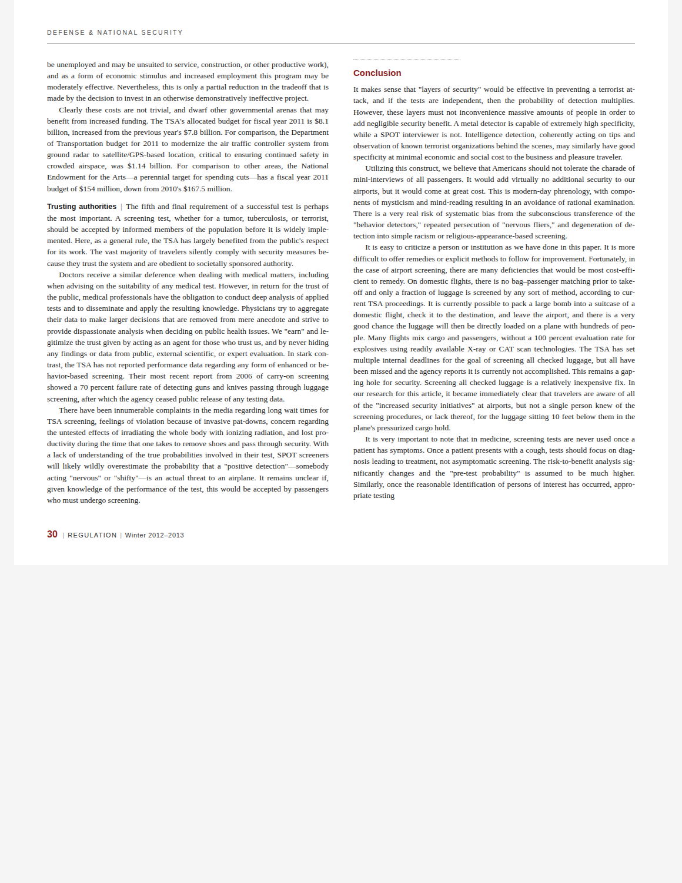Defense & National Security
be unemployed and may be unsuited to service, construction, or other productive work), and as a form of economic stimulus and increased employment this program may be moderately effective. Nevertheless, this is only a partial reduction in the tradeoff that is made by the decision to invest in an otherwise demonstratively ineffective project.
Clearly these costs are not trivial, and dwarf other governmental arenas that may benefit from increased funding. The TSA's allocated budget for fiscal year 2011 is $8.1 billion, increased from the previous year's $7.8 billion. For comparison, the Department of Transportation budget for 2011 to modernize the air traffic controller system from ground radar to satellite/GPS-based location, critical to ensuring continued safety in crowded airspace, was $1.14 billion. For comparison to other areas, the National Endowment for the Arts—a perennial target for spending cuts—has a fiscal year 2011 budget of $154 million, down from 2010's $167.5 million.
Trusting authorities | The fifth and final requirement of a successful test is perhaps the most important. A screening test, whether for a tumor, tuberculosis, or terrorist, should be accepted by informed members of the population before it is widely implemented. Here, as a general rule, the TSA has largely benefited from the public's respect for its work. The vast majority of travelers silently comply with security measures because they trust the system and are obedient to societally sponsored authority.
Doctors receive a similar deference when dealing with medical matters, including when advising on the suitability of any medical test. However, in return for the trust of the public, medical professionals have the obligation to conduct deep analysis of applied tests and to disseminate and apply the resulting knowledge. Physicians try to aggregate their data to make larger decisions that are removed from mere anecdote and strive to provide dispassionate analysis when deciding on public health issues. We "earn" and legitimize the trust given by acting as an agent for those who trust us, and by never hiding any findings or data from public, external scientific, or expert evaluation. In stark contrast, the TSA has not reported performance data regarding any form of enhanced or behavior-based screening. Their most recent report from 2006 of carry-on screening showed a 70 percent failure rate of detecting guns and knives passing through luggage screening, after which the agency ceased public release of any testing data.
There have been innumerable complaints in the media regarding long wait times for TSA screening, feelings of violation because of invasive pat-downs, concern regarding the untested effects of irradiating the whole body with ionizing radiation, and lost productivity during the time that one takes to remove shoes and pass through security. With a lack of understanding of the true probabilities involved in their test, SPOT screeners will likely wildly overestimate the probability that a "positive detection"—somebody acting "nervous" or "shifty"—is an actual threat to an airplane. It remains unclear if, given knowledge of the performance of the test, this would be accepted by passengers who must undergo screening.
Conclusion
It makes sense that "layers of security" would be effective in preventing a terrorist attack, and if the tests are independent, then the probability of detection multiplies. However, these layers must not inconvenience massive amounts of people in order to add negligible security benefit. A metal detector is capable of extremely high specificity, while a SPOT interviewer is not. Intelligence detection, coherently acting on tips and observation of known terrorist organizations behind the scenes, may similarly have good specificity at minimal economic and social cost to the business and pleasure traveler.
Utilizing this construct, we believe that Americans should not tolerate the charade of mini-interviews of all passengers. It would add virtually no additional security to our airports, but it would come at great cost. This is modern-day phrenology, with components of mysticism and mind-reading resulting in an avoidance of rational examination. There is a very real risk of systematic bias from the subconscious transference of the "behavior detectors," repeated persecution of "nervous fliers," and degeneration of detection into simple racism or religious-appearance-based screening.
It is easy to criticize a person or institution as we have done in this paper. It is more difficult to offer remedies or explicit methods to follow for improvement. Fortunately, in the case of airport screening, there are many deficiencies that would be most cost-efficient to remedy. On domestic flights, there is no bag–passenger matching prior to takeoff and only a fraction of luggage is screened by any sort of method, according to current TSA proceedings. It is currently possible to pack a large bomb into a suitcase of a domestic flight, check it to the destination, and leave the airport, and there is a very good chance the luggage will then be directly loaded on a plane with hundreds of people. Many flights mix cargo and passengers, without a 100 percent evaluation rate for explosives using readily available X-ray or CAT scan technologies. The TSA has set multiple internal deadlines for the goal of screening all checked luggage, but all have been missed and the agency reports it is currently not accomplished. This remains a gaping hole for security. Screening all checked luggage is a relatively inexpensive fix. In our research for this article, it became immediately clear that travelers are aware of all of the "increased security initiatives" at airports, but not a single person knew of the screening procedures, or lack thereof, for the luggage sitting 10 feet below them in the plane's pressurized cargo hold.
It is very important to note that in medicine, screening tests are never used once a patient has symptoms. Once a patient presents with a cough, tests should focus on diagnosis leading to treatment, not asymptomatic screening. The risk-to-benefit analysis significantly changes and the "pre-test probability" is assumed to be much higher. Similarly, once the reasonable identification of persons of interest has occurred, appropriate testing
30|Regulation|Winter 2012–2013